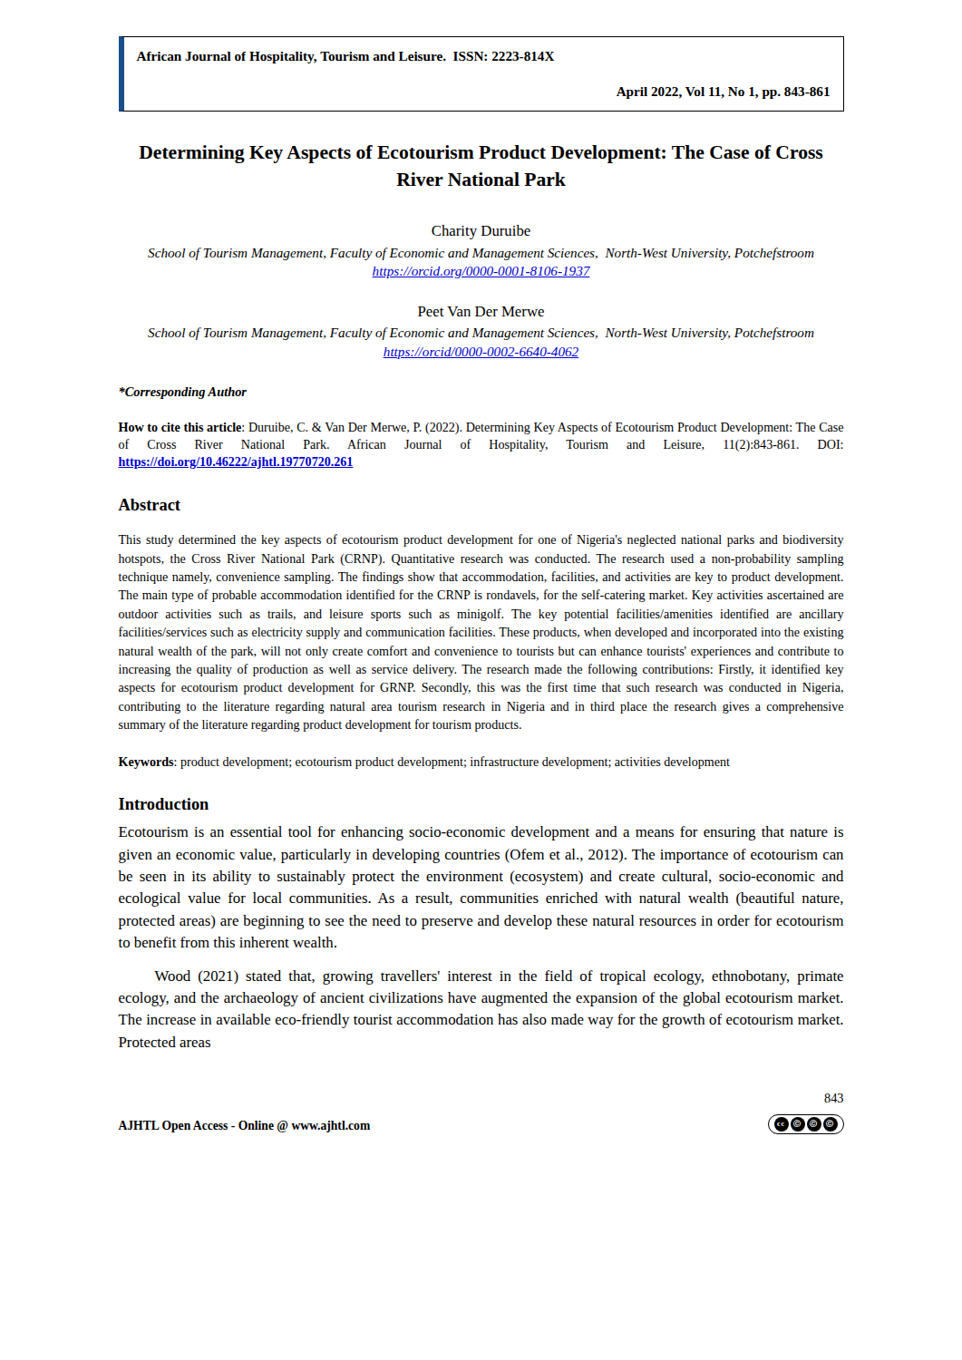African Journal of Hospitality, Tourism and Leisure. ISSN: 2223-814X
April 2022, Vol 11, No 1, pp. 843-861
Determining Key Aspects of Ecotourism Product Development: The Case of Cross River National Park
Charity Duruibe
School of Tourism Management, Faculty of Economic and Management Sciences, North-West University, Potchefstroom
https://orcid.org/0000-0001-8106-1937
Peet Van Der Merwe
School of Tourism Management, Faculty of Economic and Management Sciences, North-West University, Potchefstroom
https://orcid/0000-0002-6640-4062
*Corresponding Author
How to cite this article: Duruibe, C. & Van Der Merwe, P. (2022). Determining Key Aspects of Ecotourism Product Development: The Case of Cross River National Park. African Journal of Hospitality, Tourism and Leisure, 11(2):843-861. DOI: https://doi.org/10.46222/ajhtl.19770720.261
Abstract
This study determined the key aspects of ecotourism product development for one of Nigeria's neglected national parks and biodiversity hotspots, the Cross River National Park (CRNP). Quantitative research was conducted. The research used a non-probability sampling technique namely, convenience sampling. The findings show that accommodation, facilities, and activities are key to product development. The main type of probable accommodation identified for the CRNP is rondavels, for the self-catering market. Key activities ascertained are outdoor activities such as trails, and leisure sports such as minigolf. The key potential facilities/amenities identified are ancillary facilities/services such as electricity supply and communication facilities. These products, when developed and incorporated into the existing natural wealth of the park, will not only create comfort and convenience to tourists but can enhance tourists' experiences and contribute to increasing the quality of production as well as service delivery. The research made the following contributions: Firstly, it identified key aspects for ecotourism product development for GRNP. Secondly, this was the first time that such research was conducted in Nigeria, contributing to the literature regarding natural area tourism research in Nigeria and in third place the research gives a comprehensive summary of the literature regarding product development for tourism products.
Keywords: product development; ecotourism product development; infrastructure development; activities development
Introduction
Ecotourism is an essential tool for enhancing socio-economic development and a means for ensuring that nature is given an economic value, particularly in developing countries (Ofem et al., 2012). The importance of ecotourism can be seen in its ability to sustainably protect the environment (ecosystem) and create cultural, socio-economic and ecological value for local communities. As a result, communities enriched with natural wealth (beautiful nature, protected areas) are beginning to see the need to preserve and develop these natural resources in order for ecotourism to benefit from this inherent wealth.
Wood (2021) stated that, growing travellers' interest in the field of tropical ecology, ethnobotany, primate ecology, and the archaeology of ancient civilizations have augmented the expansion of the global ecotourism market. The increase in available eco-friendly tourist accommodation has also made way for the growth of ecotourism market. Protected areas
AJHTL Open Access - Online @ www.ajhtl.com
843
ccⒸⒸⒸ